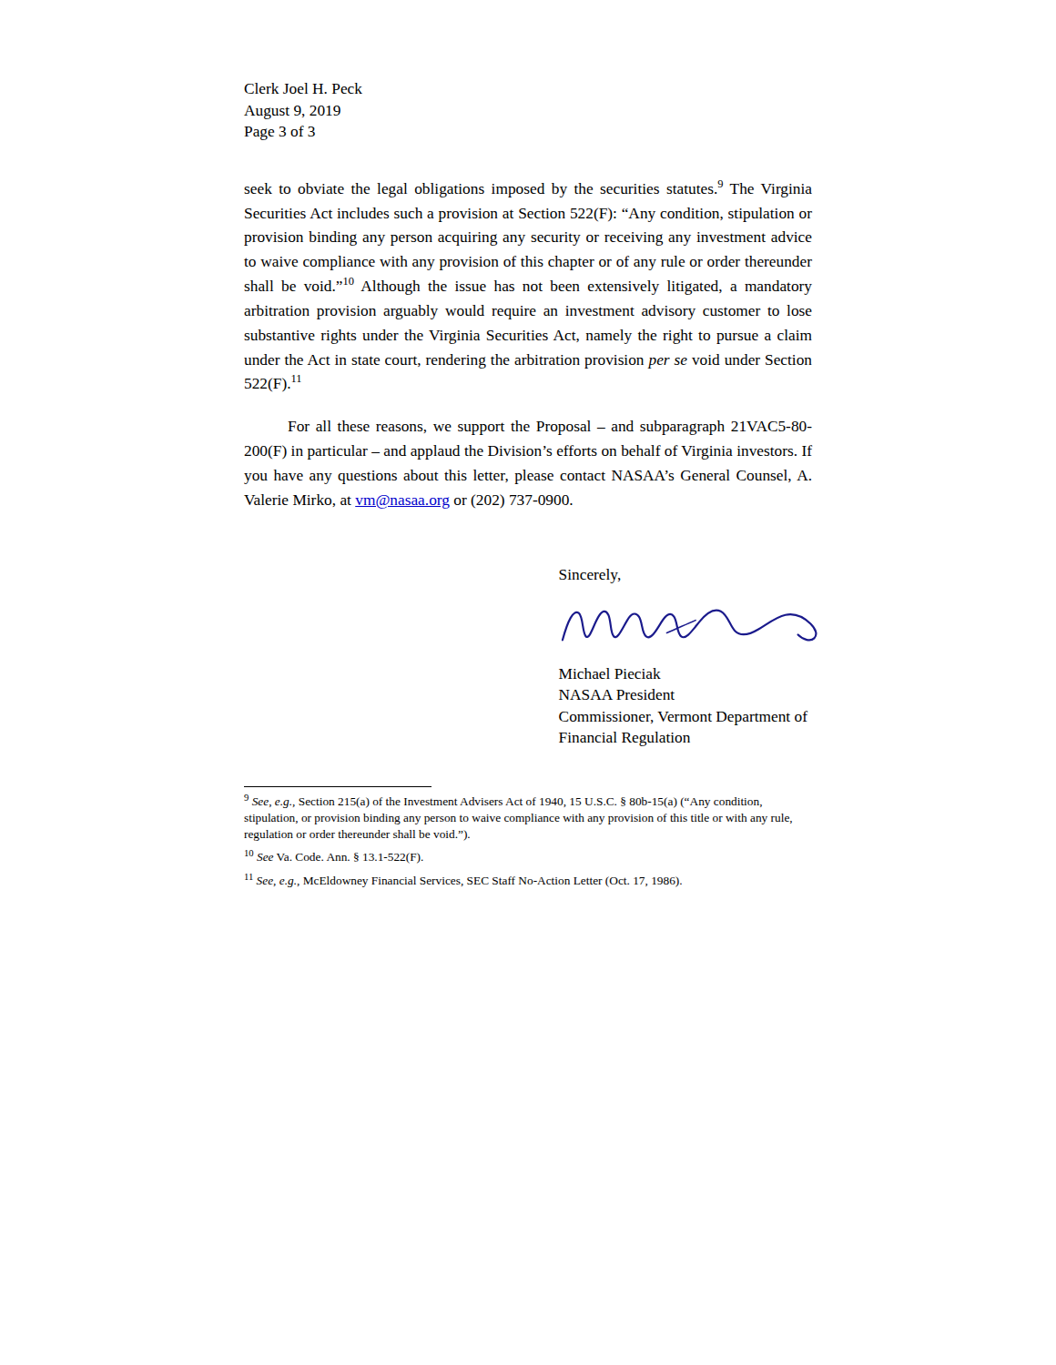Clerk Joel H. Peck
August 9, 2019
Page 3 of 3
seek to obviate the legal obligations imposed by the securities statutes.9 The Virginia Securities Act includes such a provision at Section 522(F): “Any condition, stipulation or provision binding any person acquiring any security or receiving any investment advice to waive compliance with any provision of this chapter or of any rule or order thereunder shall be void.”10 Although the issue has not been extensively litigated, a mandatory arbitration provision arguably would require an investment advisory customer to lose substantive rights under the Virginia Securities Act, namely the right to pursue a claim under the Act in state court, rendering the arbitration provision per se void under Section 522(F).11
For all these reasons, we support the Proposal – and subparagraph 21VAC5-80-200(F) in particular – and applaud the Division’s efforts on behalf of Virginia investors. If you have any questions about this letter, please contact NASAA’s General Counsel, A. Valerie Mirko, at vm@nasaa.org or (202) 737-0900.
Sincerely,
Michael Pieciak
NASAA President
Commissioner, Vermont Department of
Financial Regulation
9 See, e.g., Section 215(a) of the Investment Advisers Act of 1940, 15 U.S.C. § 80b-15(a) (“Any condition, stipulation, or provision binding any person to waive compliance with any provision of this title or with any rule, regulation or order thereunder shall be void.”).
10 See Va. Code. Ann. § 13.1-522(F).
11 See, e.g., McEldowney Financial Services, SEC Staff No-Action Letter (Oct. 17, 1986).